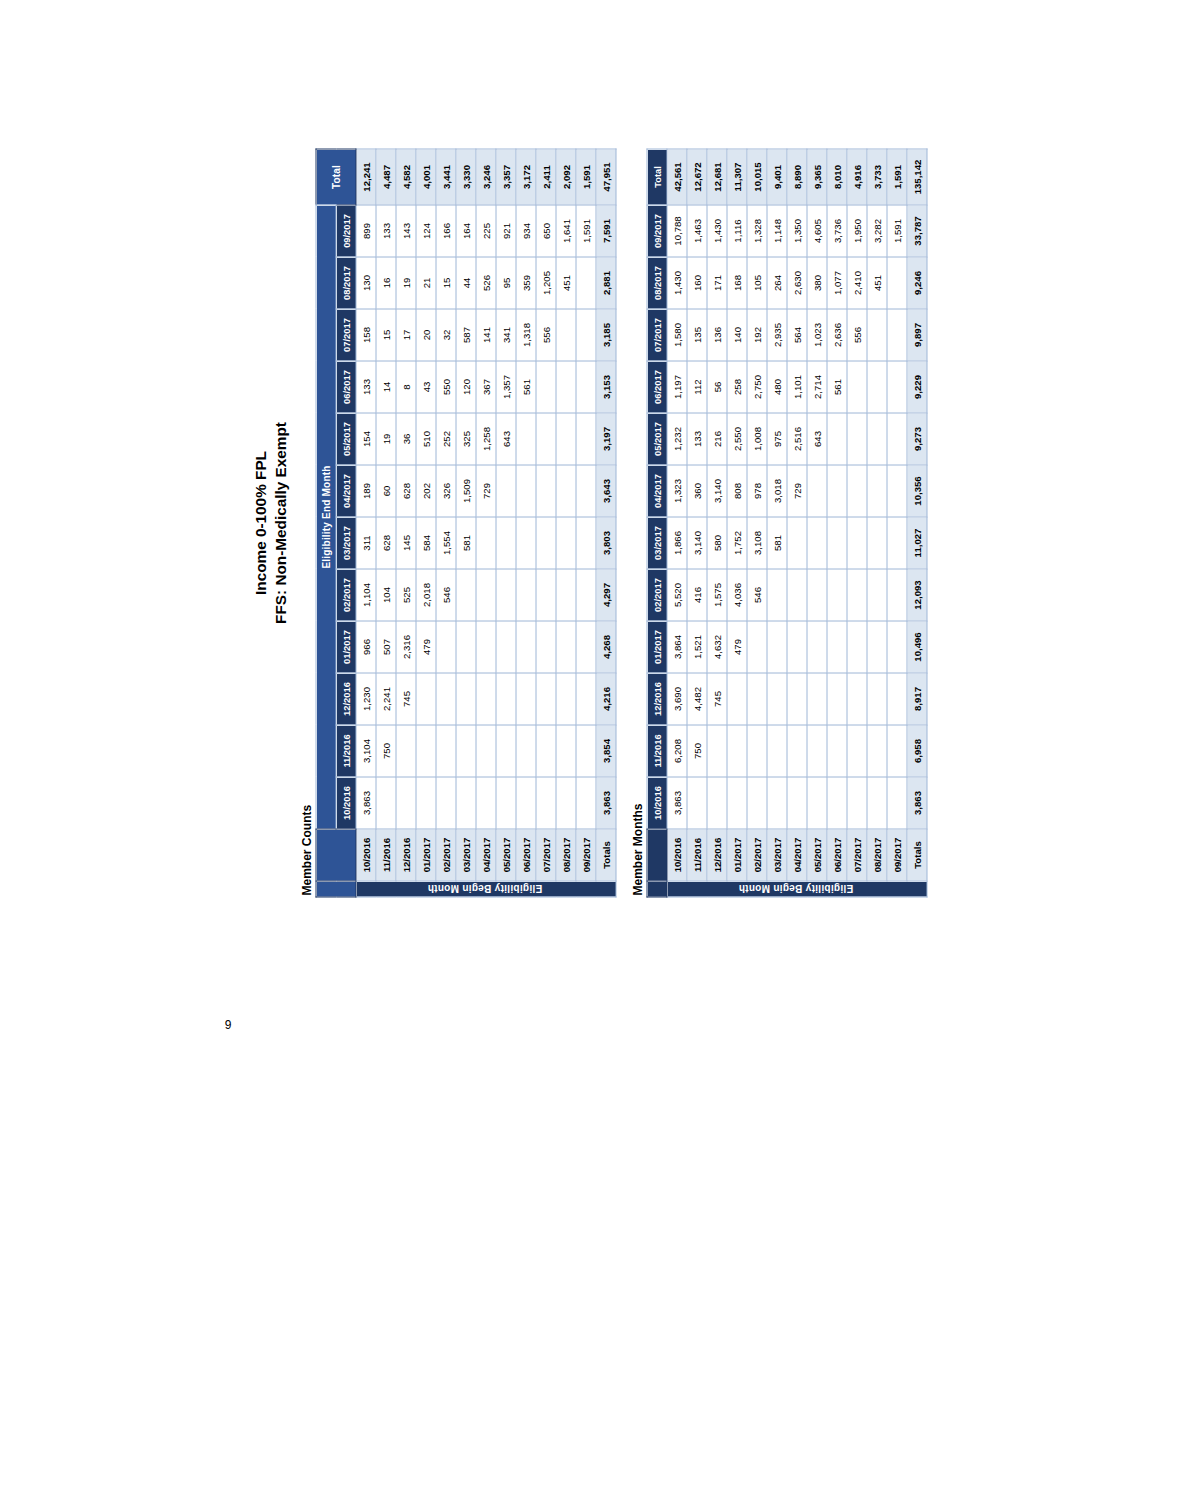Income 0-100% FPL
FFS: Non-Medically Exempt
Member Counts
| | | Eligibility End Month | Total |
| --- | --- | --- | --- |
| 10/2016 | 11/2016 | 12/2016 | 01/2017 | 02/2017 | 03/2017 | 04/2017 | 05/2017 | 06/2017 | 07/2017 | 08/2017 | 09/2017 |
| Eligibility Begin Month | 10/2016 | 3,863 | 3,104 | 1,230 | 966 | 1,104 | 311 | 189 | 154 | 133 | 158 | 130 | 899 | 12,241 |
| 11/2016 | | 750 | 2,241 | 507 | 104 | 628 | 60 | 19 | 14 | 15 | 16 | 133 | 4,487 |
| 12/2016 | | | 745 | 2,316 | 525 | 145 | 628 | 36 | 8 | 17 | 19 | 143 | 4,582 |
| 01/2017 | | | | 479 | 2,018 | 584 | 202 | 510 | 43 | 20 | 21 | 124 | 4,001 |
| 02/2017 | | | | | 546 | 1,554 | 326 | 252 | 550 | 32 | 15 | 166 | 3,441 |
| 03/2017 | | | | | | 581 | 1,509 | 325 | 120 | 587 | 44 | 164 | 3,330 |
| 04/2017 | | | | | | | 729 | 1,258 | 367 | 141 | 526 | 225 | 3,246 |
| 05/2017 | | | | | | | | 643 | 1,357 | 341 | 95 | 921 | 3,357 |
| 06/2017 | | | | | | | | | 561 | 1,318 | 359 | 934 | 3,172 |
| 07/2017 | | | | | | | | | | 556 | 1,205 | 650 | 2,411 |
| 08/2017 | | | | | | | | | | | 451 | 1,641 | 2,092 |
| 09/2017 | | | | | | | | | | | | 1,591 | 1,591 |
| Totals | 3,863 | 3,854 | 4,216 | 4,268 | 4,297 | 3,803 | 3,643 | 3,197 | 3,153 | 3,185 | 2,881 | 7,591 | 47,951 |
Member Months
| | | 10/2016 | 11/2016 | 12/2016 | 01/2017 | 02/2017 | 03/2017 | 04/2017 | 05/2017 | 06/2017 | 07/2017 | 08/2017 | 09/2017 | Total |
| --- | --- | --- | --- | --- | --- | --- | --- | --- | --- | --- | --- | --- | --- | --- |
| Eligibility Begin Month | 10/2016 | 3,863 | 6,208 | 3,690 | 3,864 | 5,520 | 1,866 | 1,323 | 1,232 | 1,197 | 1,580 | 1,430 | 10,788 | 42,561 |
| 11/2016 | | 750 | 4,482 | 1,521 | 416 | 3,140 | 360 | 133 | 112 | 135 | 160 | 1,463 | 12,672 |
| 12/2016 | | | 745 | 4,632 | 1,575 | 580 | 3,140 | 216 | 56 | 136 | 171 | 1,430 | 12,681 |
| 01/2017 | | | | 479 | 4,036 | 1,752 | 808 | 2,550 | 258 | 140 | 168 | 1,116 | 11,307 |
| 02/2017 | | | | | 546 | 3,108 | 978 | 1,008 | 2,750 | 192 | 105 | 1,328 | 10,015 |
| 03/2017 | | | | | | 581 | 3,018 | 975 | 480 | 2,935 | 264 | 1,148 | 9,401 |
| 04/2017 | | | | | | | 729 | 2,516 | 1,101 | 564 | 2,630 | 1,350 | 8,890 |
| 05/2017 | | | | | | | | 643 | 2,714 | 1,023 | 380 | 4,605 | 9,365 |
| 06/2017 | | | | | | | | | 561 | 2,636 | 1,077 | 3,736 | 8,010 |
| 07/2017 | | | | | | | | | | 556 | 2,410 | 1,950 | 4,916 |
| 08/2017 | | | | | | | | | | | 451 | 3,282 | 3,733 |
| 09/2017 | | | | | | | | | | | | 1,591 | 1,591 |
| Totals | 3,863 | 6,958 | 8,917 | 10,496 | 12,093 | 11,027 | 10,356 | 9,273 | 9,229 | 9,897 | 9,246 | 33,787 | 135,142 |
9